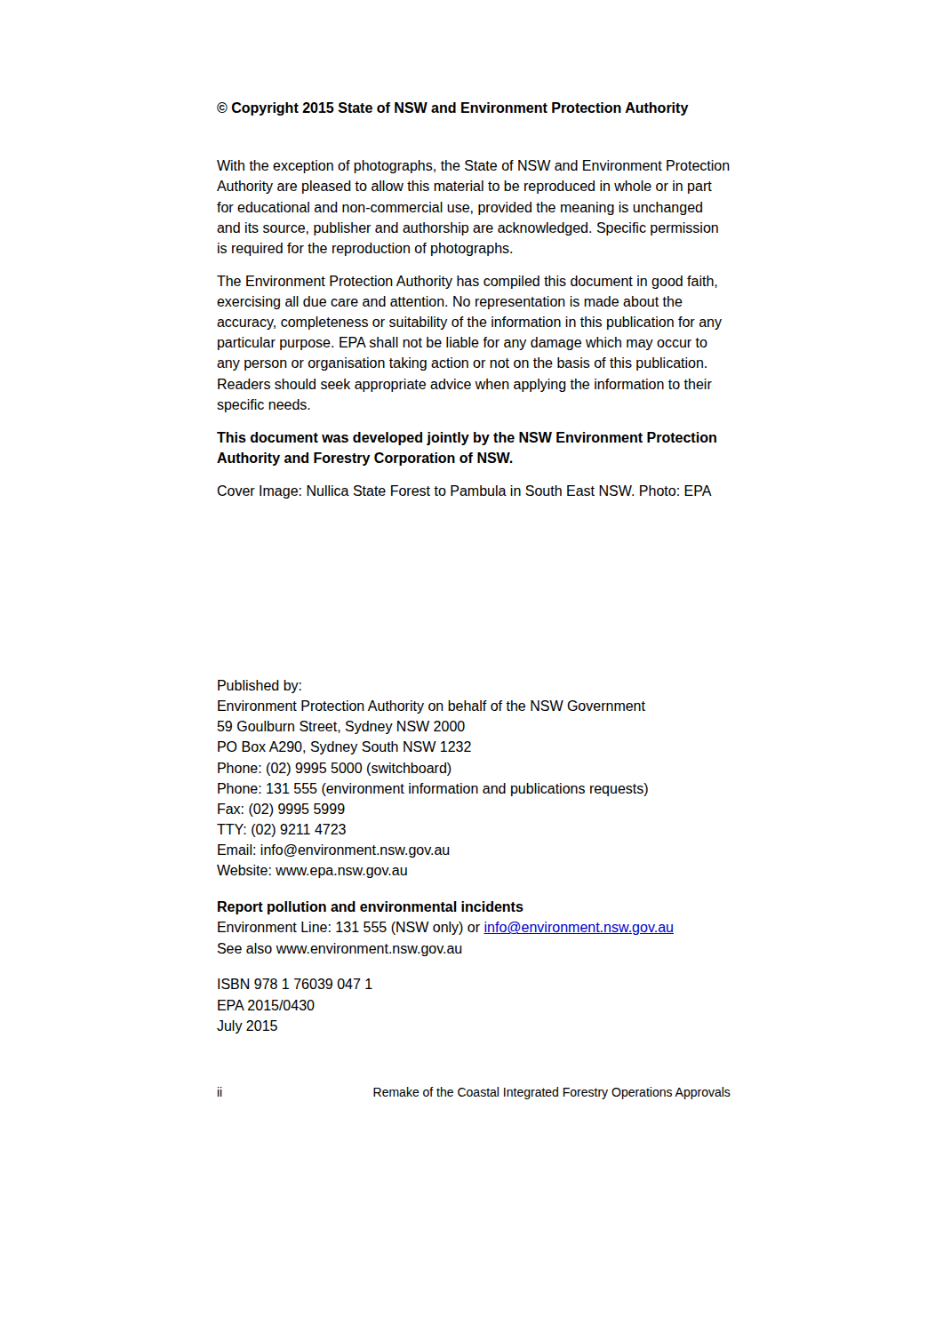© Copyright 2015 State of NSW and Environment Protection Authority
With the exception of photographs, the State of NSW and Environment Protection Authority are pleased to allow this material to be reproduced in whole or in part for educational and non-commercial use, provided the meaning is unchanged and its source, publisher and authorship are acknowledged. Specific permission is required for the reproduction of photographs.
The Environment Protection Authority has compiled this document in good faith, exercising all due care and attention. No representation is made about the accuracy, completeness or suitability of the information in this publication for any particular purpose. EPA shall not be liable for any damage which may occur to any person or organisation taking action or not on the basis of this publication. Readers should seek appropriate advice when applying the information to their specific needs.
This document was developed jointly by the NSW Environment Protection Authority and Forestry Corporation of NSW.
Cover Image: Nullica State Forest to Pambula in South East NSW. Photo: EPA
Published by:
Environment Protection Authority on behalf of the NSW Government
59 Goulburn Street, Sydney NSW 2000
PO Box A290, Sydney South NSW 1232
Phone: (02) 9995 5000 (switchboard)
Phone: 131 555 (environment information and publications requests)
Fax: (02) 9995 5999
TTY: (02) 9211 4723
Email: info@environment.nsw.gov.au
Website: www.epa.nsw.gov.au
Report pollution and environmental incidents
Environment Line: 131 555 (NSW only) or info@environment.nsw.gov.au
See also www.environment.nsw.gov.au
ISBN 978 1 76039 047 1
EPA 2015/0430
July 2015
ii
Remake of the Coastal Integrated Forestry Operations Approvals